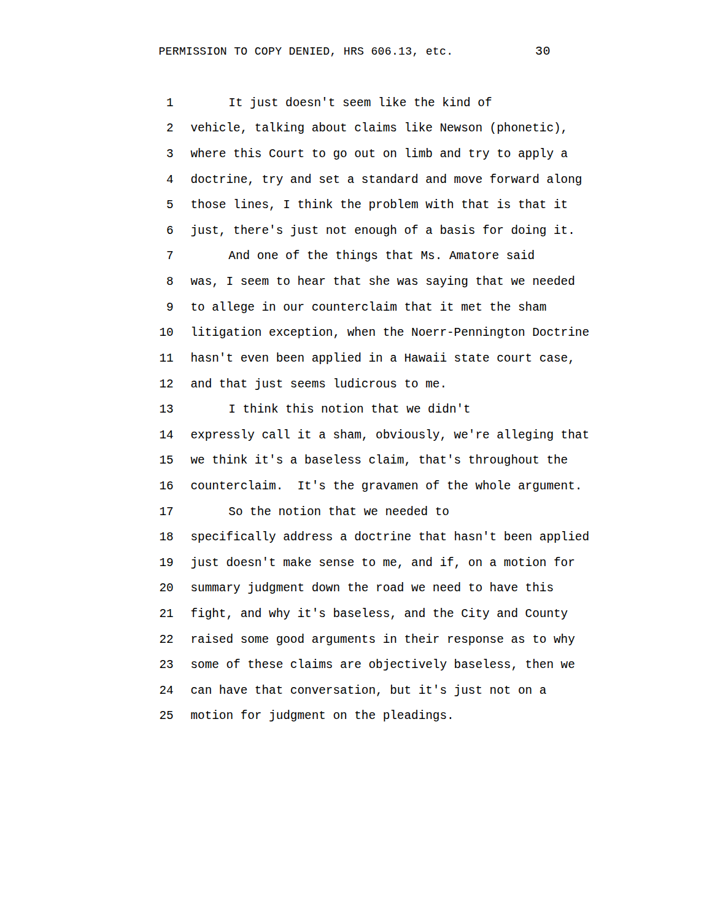PERMISSION TO COPY DENIED, HRS 606.13, etc. 30
| 1 | It just doesn't seem like the kind of |
| 2 | vehicle, talking about claims like Newson (phonetic), |
| 3 | where this Court to go out on limb and try to apply a |
| 4 | doctrine, try and set a standard and move forward along |
| 5 | those lines, I think the problem with that is that it |
| 6 | just, there's just not enough of a basis for doing it. |
| 7 | And one of the things that Ms. Amatore said |
| 8 | was, I seem to hear that she was saying that we needed |
| 9 | to allege in our counterclaim that it met the sham |
| 10 | litigation exception, when the Noerr-Pennington Doctrine |
| 11 | hasn't even been applied in a Hawaii state court case, |
| 12 | and that just seems ludicrous to me. |
| 13 | I think this notion that we didn't |
| 14 | expressly call it a sham, obviously, we're alleging that |
| 15 | we think it's a baseless claim, that's throughout the |
| 16 | counterclaim. It's the gravamen of the whole argument. |
| 17 | So the notion that we needed to |
| 18 | specifically address a doctrine that hasn't been applied |
| 19 | just doesn't make sense to me, and if, on a motion for |
| 20 | summary judgment down the road we need to have this |
| 21 | fight, and why it's baseless, and the City and County |
| 22 | raised some good arguments in their response as to why |
| 23 | some of these claims are objectively baseless, then we |
| 24 | can have that conversation, but it's just not on a |
| 25 | motion for judgment on the pleadings. |